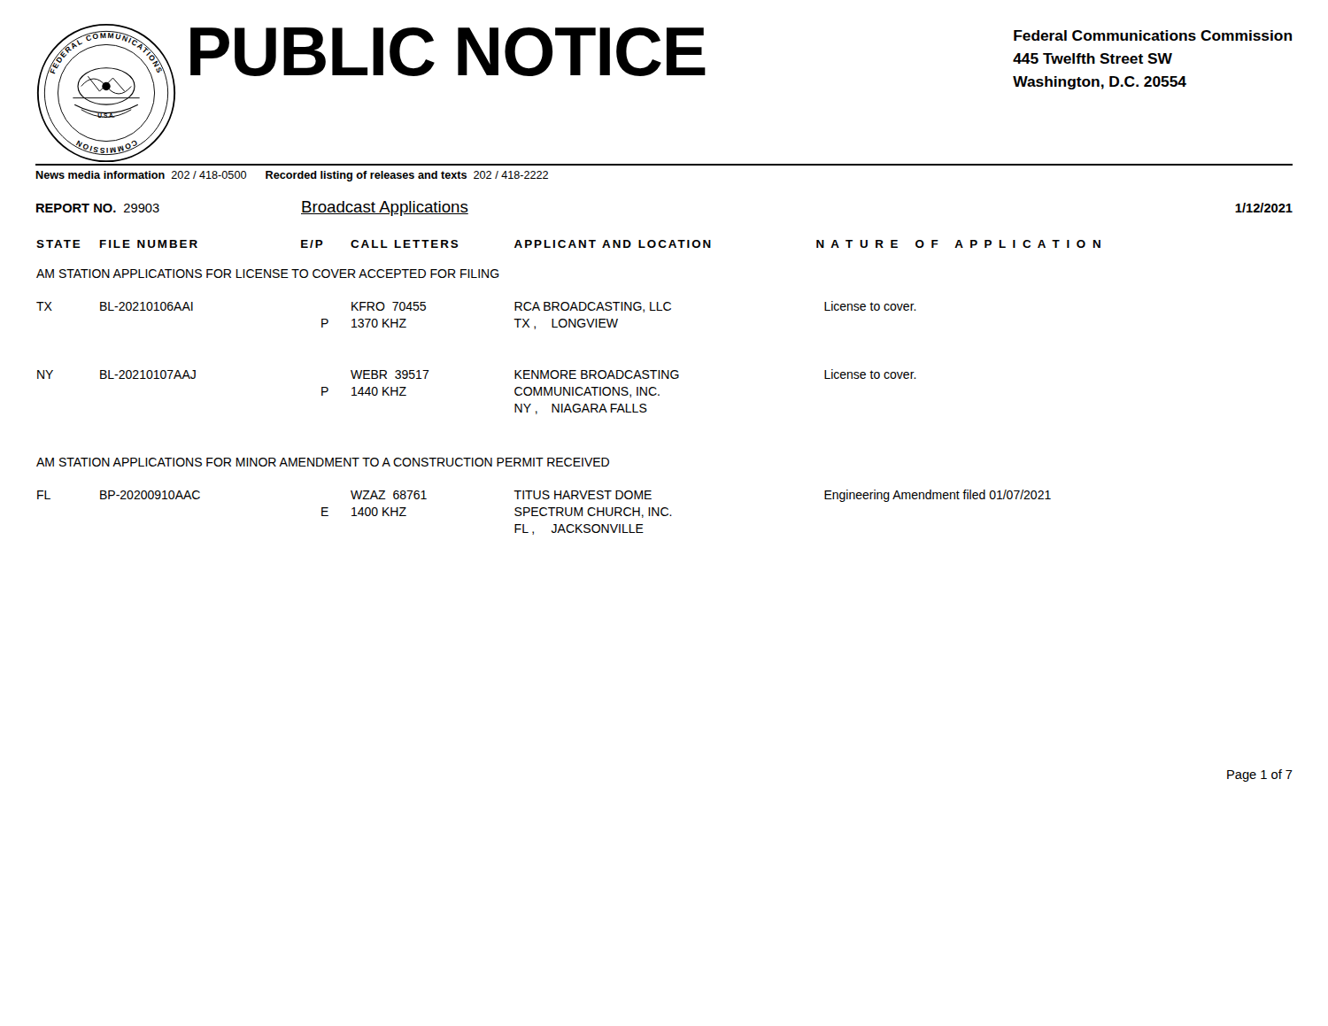FEDERAL COMMUNICATIONS COMMISSION U.S.A.
PUBLIC NOTICE
Federal Communications Commission
445 Twelfth Street SW
Washington, D.C. 20554
News media information 202 / 418-0500 Recorded listing of releases and texts 202 / 418-2222
REPORT NO. 29903
Broadcast Applications
1/12/2021
| STATE | FILE NUMBER | E/P | CALL LETTERS | APPLICANT AND LOCATION | N A T U R E O F A P P L I C A T I O N |
| --- | --- | --- | --- | --- | --- |
| AM STATION APPLICATIONS FOR LICENSE TO COVER ACCEPTED FOR FILING |
| TX | BL-20210106AAI | | KFRO 70455 | RCA BROADCASTING, LLC | License to cover. |
| | | P | 1370 KHZ | TX , LONGVIEW | |
| NY | BL-20210107AAJ | | WEBR 39517 | KENMORE BROADCASTING | License to cover. |
| | | P | 1440 KHZ | COMMUNICATIONS, INC. | |
| | | | | NY , NIAGARA FALLS | |
| AM STATION APPLICATIONS FOR MINOR AMENDMENT TO A CONSTRUCTION PERMIT RECEIVED |
| FL | BP-20200910AAC | | WZAZ 68761 | TITUS HARVEST DOME | Engineering Amendment filed 01/07/2021 |
| | | E | 1400 KHZ | SPECTRUM CHURCH, INC. | |
| | | | | FL , JACKSONVILLE | |
Page 1 of 7